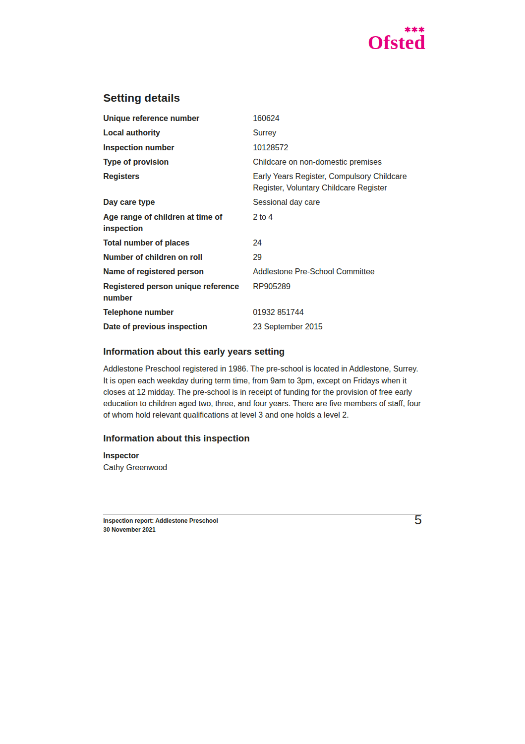✱✱✱
Ofsted
Setting details
| Unique reference number | 160624 |
| Local authority | Surrey |
| Inspection number | 10128572 |
| Type of provision | Childcare on non-domestic premises |
| Registers | Early Years Register, Compulsory Childcare Register, Voluntary Childcare Register |
| Day care type | Sessional day care |
| Age range of children at time of inspection | 2 to 4 |
| Total number of places | 24 |
| Number of children on roll | 29 |
| Name of registered person | Addlestone Pre-School Committee |
| Registered person unique reference number | RP905289 |
| Telephone number | 01932 851744 |
| Date of previous inspection | 23 September 2015 |
Information about this early years setting
Addlestone Preschool registered in 1986. The pre-school is located in Addlestone, Surrey. It is open each weekday during term time, from 9am to 3pm, except on Fridays when it closes at 12 midday. The pre-school is in receipt of funding for the provision of free early education to children aged two, three, and four years. There are five members of staff, four of whom hold relevant qualifications at level 3 and one holds a level 2.
Information about this inspection
Inspector
Cathy Greenwood
Inspection report: Addlestone Preschool
30 November 2021
5